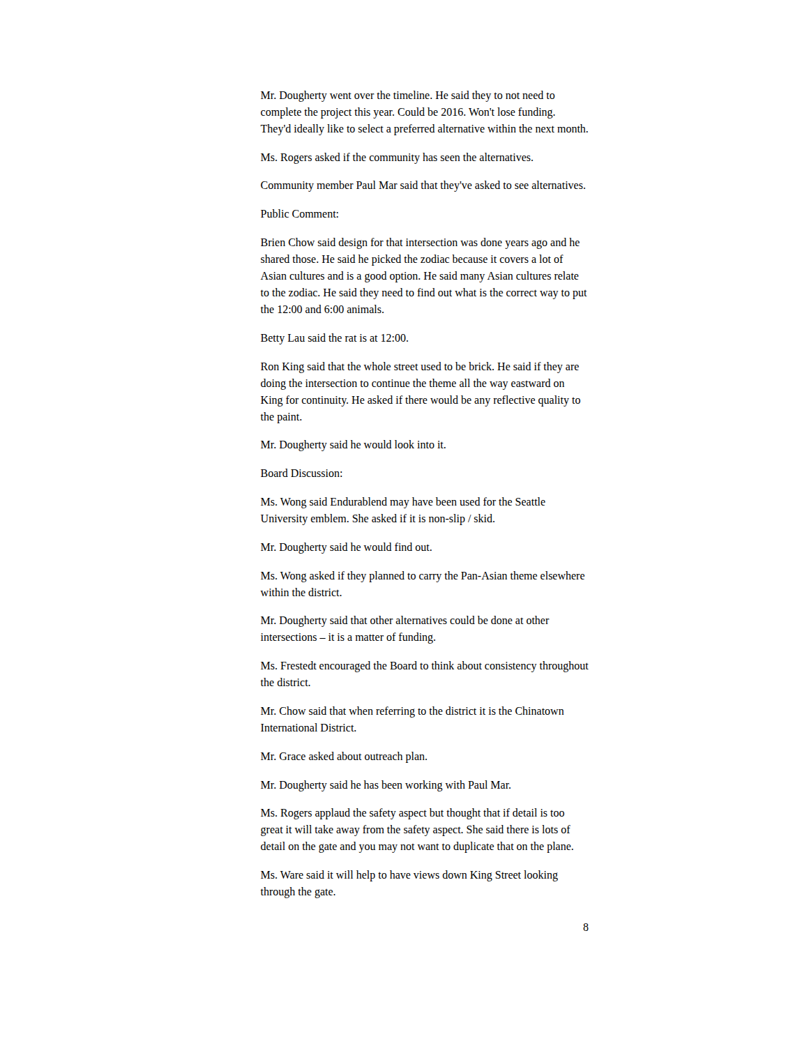Mr. Dougherty went over the timeline. He said they to not need to complete the project this year. Could be 2016. Won't lose funding. They'd ideally like to select a preferred alternative within the next month.
Ms. Rogers asked if the community has seen the alternatives.
Community member Paul Mar said that they've asked to see alternatives.
Public Comment:
Brien Chow said design for that intersection was done years ago and he shared those. He said he picked the zodiac because it covers a lot of Asian cultures and is a good option. He said many Asian cultures relate to the zodiac. He said they need to find out what is the correct way to put the 12:00 and 6:00 animals.
Betty Lau said the rat is at 12:00.
Ron King said that the whole street used to be brick. He said if they are doing the intersection to continue the theme all the way eastward on King for continuity. He asked if there would be any reflective quality to the paint.
Mr. Dougherty said he would look into it.
Board Discussion:
Ms. Wong said Endurablend may have been used for the Seattle University emblem. She asked if it is non-slip / skid.
Mr. Dougherty said he would find out.
Ms. Wong asked if they planned to carry the Pan-Asian theme elsewhere within the district.
Mr. Dougherty said that other alternatives could be done at other intersections – it is a matter of funding.
Ms. Frestedt encouraged the Board to think about consistency throughout the district.
Mr. Chow said that when referring to the district it is the Chinatown International District.
Mr. Grace asked about outreach plan.
Mr. Dougherty said he has been working with Paul Mar.
Ms. Rogers applaud the safety aspect but thought that if detail is too great it will take away from the safety aspect. She said there is lots of detail on the gate and you may not want to duplicate that on the plane.
Ms. Ware said it will help to have views down King Street looking through the gate.
8